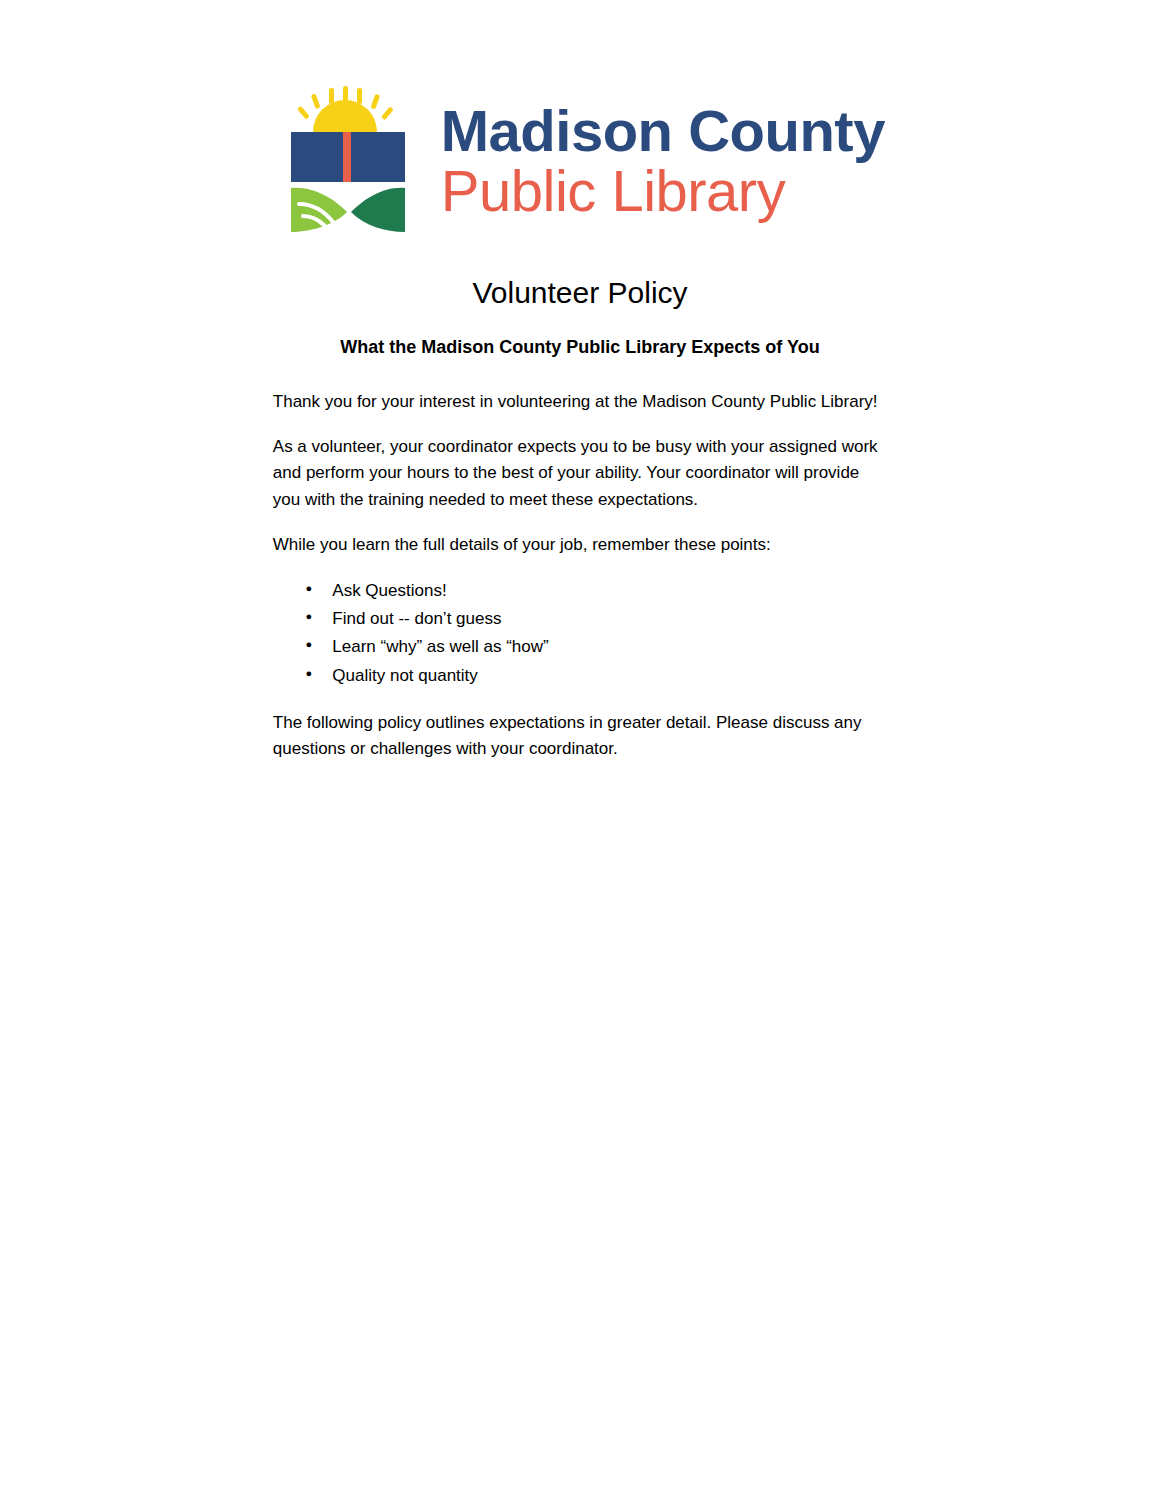Madison County
Public Library
Volunteer Policy
What the Madison County Public Library Expects of You
Thank you for your interest in volunteering at the Madison County Public Library!
As a volunteer, your coordinator expects you to be busy with your assigned work and perform your hours to the best of your ability. Your coordinator will provide you with the training needed to meet these expectations.
While you learn the full details of your job, remember these points:
Ask Questions!
Find out -- don’t guess
Learn “why” as well as “how”
Quality not quantity
The following policy outlines expectations in greater detail. Please discuss any questions or challenges with your coordinator.